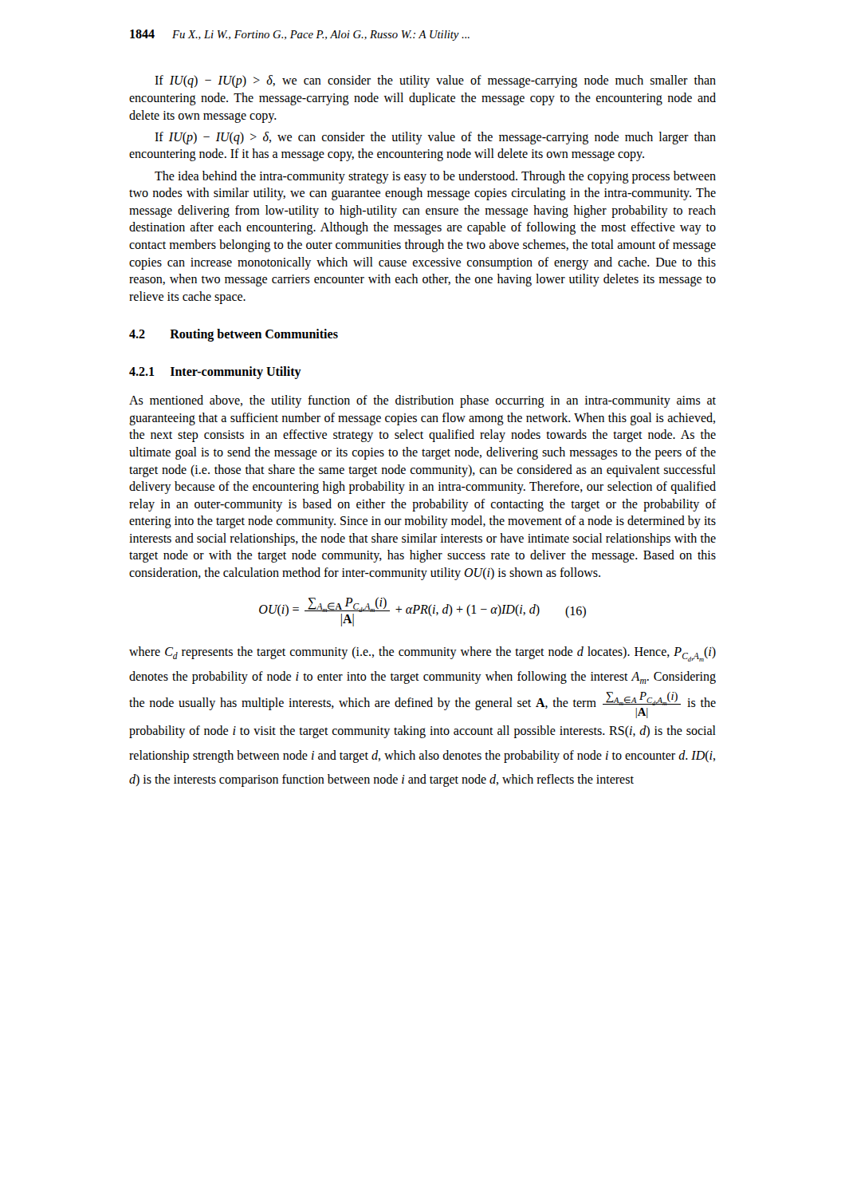1844 Fu X., Li W., Fortino G., Pace P., Aloi G., Russo W.: A Utility ...
If IU(q) − IU(p) > δ, we can consider the utility value of message-carrying node much smaller than encountering node. The message-carrying node will duplicate the message copy to the encountering node and delete its own message copy.
If IU(p) − IU(q) > δ, we can consider the utility value of the message-carrying node much larger than encountering node. If it has a message copy, the encountering node will delete its own message copy.
The idea behind the intra-community strategy is easy to be understood. Through the copying process between two nodes with similar utility, we can guarantee enough message copies circulating in the intra-community. The message delivering from low-utility to high-utility can ensure the message having higher probability to reach destination after each encountering. Although the messages are capable of following the most effective way to contact members belonging to the outer communities through the two above schemes, the total amount of message copies can increase monotonically which will cause excessive consumption of energy and cache. Due to this reason, when two message carriers encounter with each other, the one having lower utility deletes its message to relieve its cache space.
4.2 Routing between Communities
4.2.1 Inter-community Utility
As mentioned above, the utility function of the distribution phase occurring in an intra-community aims at guaranteeing that a sufficient number of message copies can flow among the network. When this goal is achieved, the next step consists in an effective strategy to select qualified relay nodes towards the target node. As the ultimate goal is to send the message or its copies to the target node, delivering such messages to the peers of the target node (i.e. those that share the same target node community), can be considered as an equivalent successful delivery because of the encountering high probability in an intra-community. Therefore, our selection of qualified relay in an outer-community is based on either the probability of contacting the target or the probability of entering into the target node community. Since in our mobility model, the movement of a node is determined by its interests and social relationships, the node that share similar interests or have intimate social relationships with the target node or with the target node community, has higher success rate to deliver the message. Based on this consideration, the calculation method for inter-community utility OU(i) is shown as follows.
OU(i) = ∑Am∈A PCd,Am(i) |A| + αPR(i, d) + (1 − α)ID(i, d) (16)
where Cd represents the target community (i.e., the community where the target node d locates). Hence, PCd,Am(i) denotes the probability of node i to enter into the target community when following the interest Am. Considering the node usually has multiple interests, which are defined by the general set A, the term ∑Am∈A PCd,Am(i)|A| is the probability of node i to visit the target community taking into account all possible interests. RS(i, d) is the social relationship strength between node i and target d, which also denotes the probability of node i to encounter d. ID(i, d) is the interests comparison function between node i and target node d, which reflects the interest